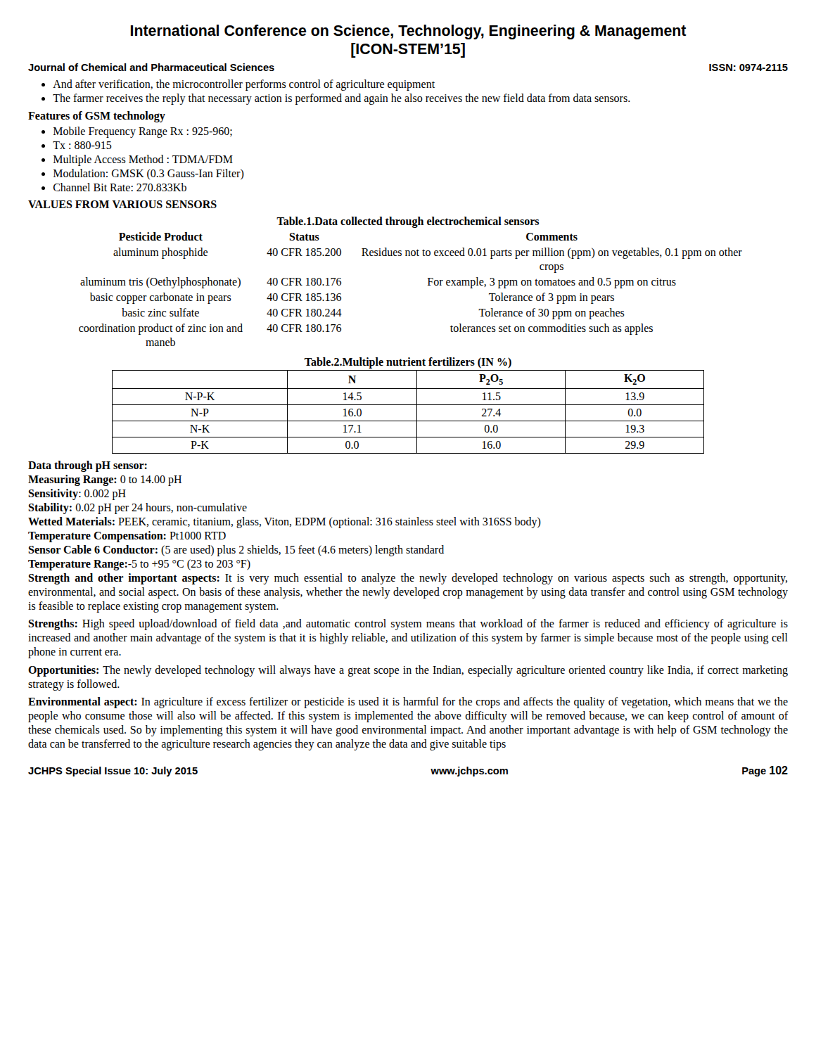International Conference on Science, Technology, Engineering & Management
[ICON-STEM’15]
Journal of Chemical and Pharmaceutical Sciences ISSN: 0974-2115
And after verification, the microcontroller performs control of agriculture equipment
The farmer receives the reply that necessary action is performed and again he also receives the new field data from data sensors.
Features of GSM technology
Mobile Frequency Range Rx : 925-960;
Tx : 880-915
Multiple Access Method : TDMA/FDM
Modulation: GMSK (0.3 Gauss-Ian Filter)
Channel Bit Rate: 270.833Kb
VALUES FROM VARIOUS SENSORS
Table.1.Data collected through electrochemical sensors
| Pesticide Product | Status | Comments |
| --- | --- | --- |
| aluminum phosphide | 40 CFR 185.200 | Residues not to exceed 0.01 parts per million (ppm) on vegetables, 0.1 ppm on other crops |
| aluminum tris (Oethylphosphonate) | 40 CFR 180.176 | For example, 3 ppm on tomatoes and 0.5 ppm on citrus |
| basic copper carbonate in pears | 40 CFR 185.136 | Tolerance of 3 ppm in pears |
| basic zinc sulfate | 40 CFR 180.244 | Tolerance of 30 ppm on peaches |
| coordination product of zinc ion and maneb | 40 CFR 180.176 | tolerances set on commodities such as apples |
Table.2.Multiple nutrient fertilizers (IN %)
| | N | P 2 O 5 | K 2 O |
| --- | --- | --- | --- |
| N-P-K | 14.5 | 11.5 | 13.9 |
| N-P | 16.0 | 27.4 | 0.0 |
| N-K | 17.1 | 0.0 | 19.3 |
| P-K | 0.0 | 16.0 | 29.9 |
Data through pH sensor:
Measuring Range: 0 to 14.00 pH
Sensitivity: 0.002 pH
Stability: 0.02 pH per 24 hours, non-cumulative
Wetted Materials: PEEK, ceramic, titanium, glass, Viton, EDPM (optional: 316 stainless steel with 316SS body)
Temperature Compensation: Pt1000 RTD
Sensor Cable 6 Conductor: (5 are used) plus 2 shields, 15 feet (4.6 meters) length standard
Temperature Range:-5 to +95 °C (23 to 203 °F)
Strength and other important aspects: It is very much essential to analyze the newly developed technology on various aspects such as strength, opportunity, environmental, and social aspect. On basis of these analysis, whether the newly developed crop management by using data transfer and control using GSM technology is feasible to replace existing crop management system.
Strengths: High speed upload/download of field data ,and automatic control system means that workload of the farmer is reduced and efficiency of agriculture is increased and another main advantage of the system is that it is highly reliable, and utilization of this system by farmer is simple because most of the people using cell phone in current era.
Opportunities: The newly developed technology will always have a great scope in the Indian, especially agriculture oriented country like India, if correct marketing strategy is followed.
Environmental aspect: In agriculture if excess fertilizer or pesticide is used it is harmful for the crops and affects the quality of vegetation, which means that we the people who consume those will also will be affected. If this system is implemented the above difficulty will be removed because, we can keep control of amount of these chemicals used. So by implementing this system it will have good environmental impact. And another important advantage is with help of GSM technology the data can be transferred to the agriculture research agencies they can analyze the data and give suitable tips
JCHPS Special Issue 10: July 2015 www.jchps.com Page 102